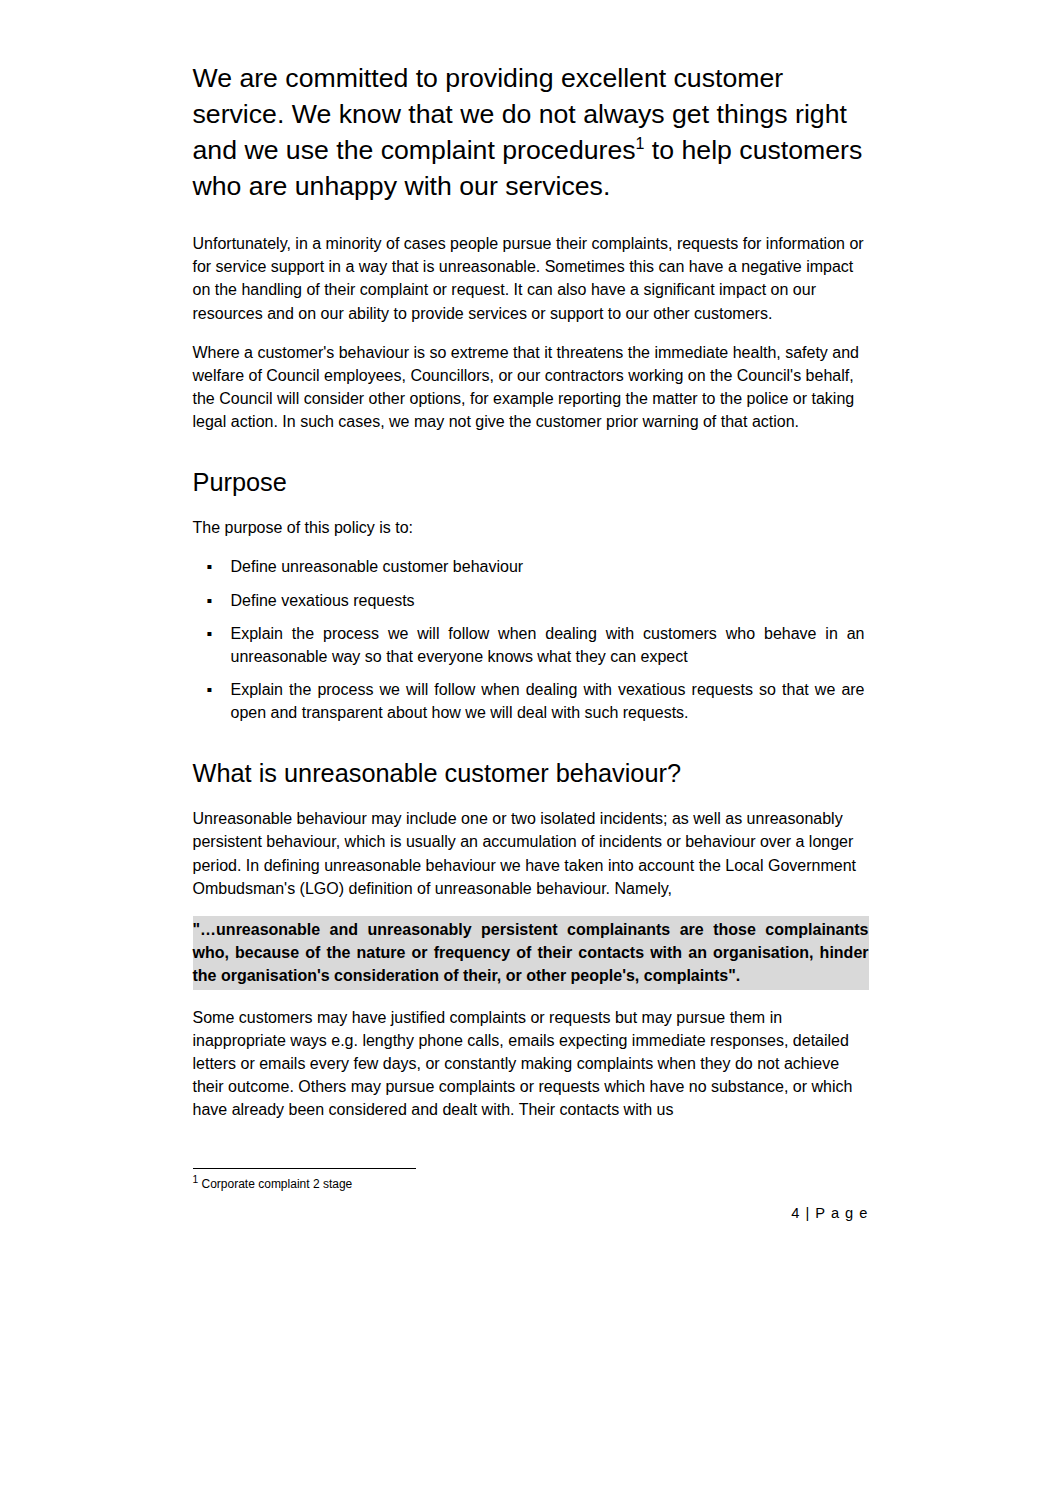We are committed to providing excellent customer service. We know that we do not always get things right and we use the complaint procedures1 to help customers who are unhappy with our services.
Unfortunately, in a minority of cases people pursue their complaints, requests for information or for service support in a way that is unreasonable. Sometimes this can have a negative impact on the handling of their complaint or request. It can also have a significant impact on our resources and on our ability to provide services or support to our other customers.
Where a customer's behaviour is so extreme that it threatens the immediate health, safety and welfare of Council employees, Councillors, or our contractors working on the Council's behalf, the Council will consider other options, for example reporting the matter to the police or taking legal action. In such cases, we may not give the customer prior warning of that action.
Purpose
The purpose of this policy is to:
Define unreasonable customer behaviour
Define vexatious requests
Explain the process we will follow when dealing with customers who behave in an unreasonable way so that everyone knows what they can expect
Explain the process we will follow when dealing with vexatious requests so that we are open and transparent about how we will deal with such requests.
What is unreasonable customer behaviour?
Unreasonable behaviour may include one or two isolated incidents; as well as unreasonably persistent behaviour, which is usually an accumulation of incidents or behaviour over a longer period. In defining unreasonable behaviour we have taken into account the Local Government Ombudsman's (LGO) definition of unreasonable behaviour. Namely,
"…unreasonable and unreasonably persistent complainants are those complainants who, because of the nature or frequency of their contacts with an organisation, hinder the organisation's consideration of their, or other people's, complaints".
Some customers may have justified complaints or requests but may pursue them in inappropriate ways e.g. lengthy phone calls, emails expecting immediate responses, detailed letters or emails every few days, or constantly making complaints when they do not achieve their outcome. Others may pursue complaints or requests which have no substance, or which have already been considered and dealt with. Their contacts with us
1 Corporate complaint 2 stage
4 | P a g e